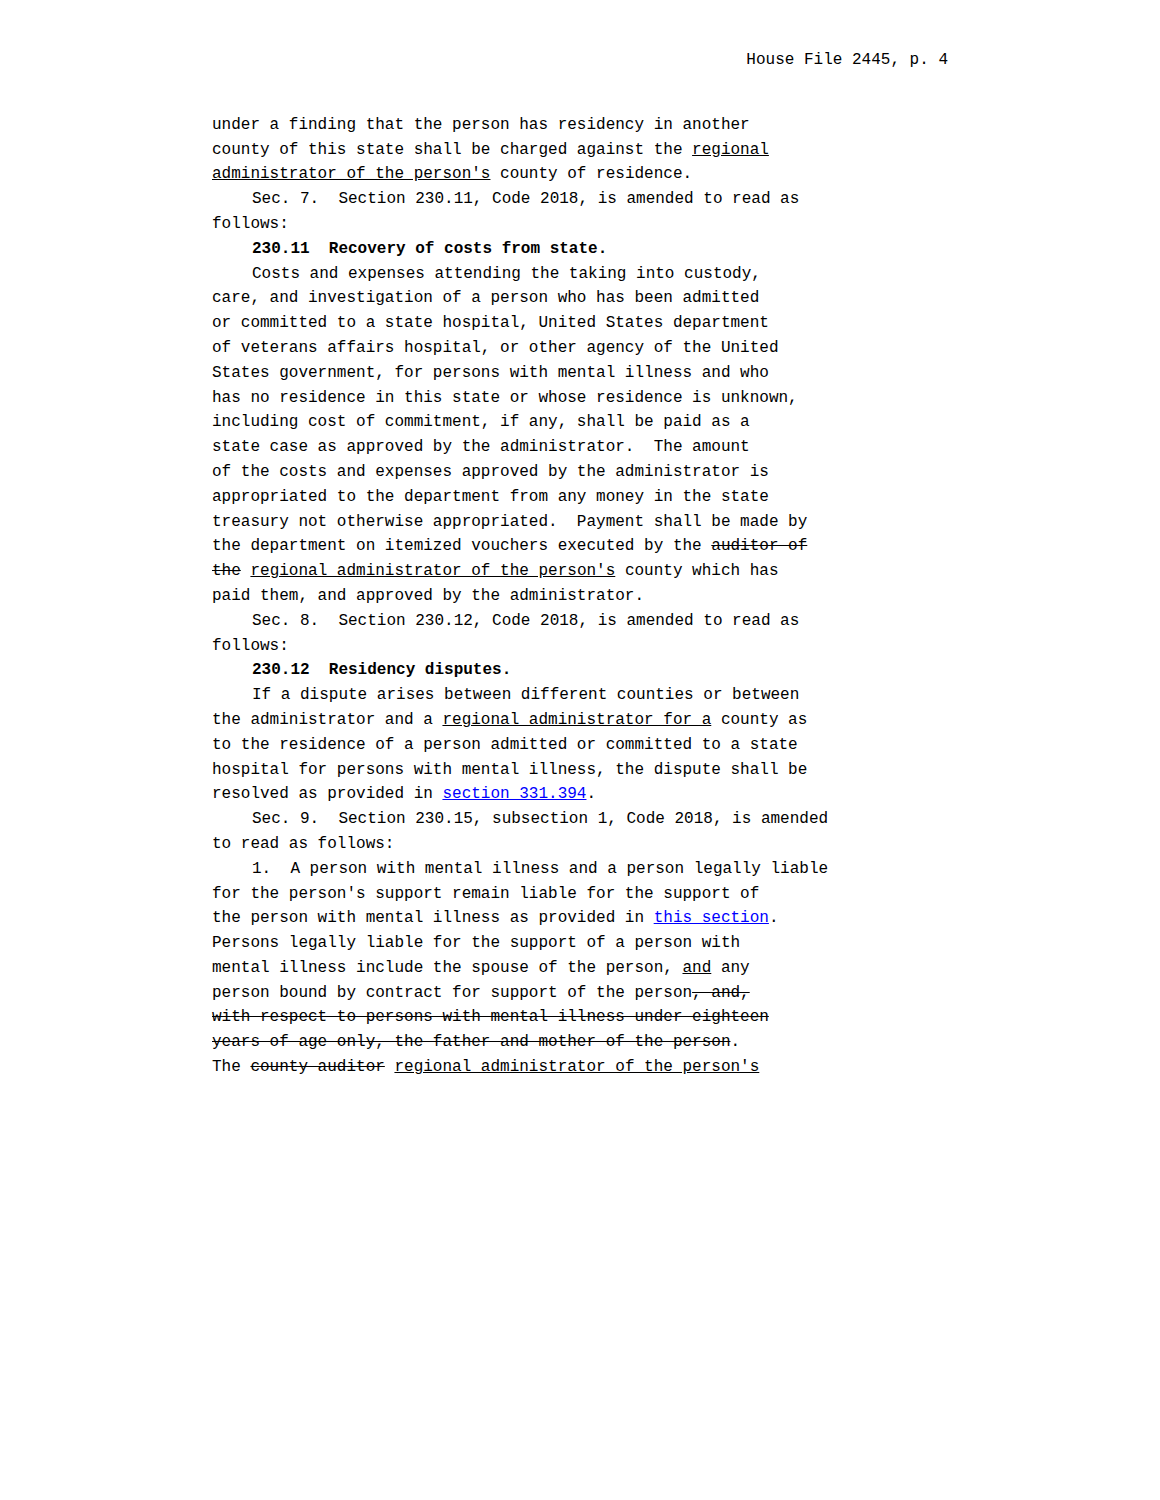House File 2445, p. 4
under a finding that the person has residency in another
county of this state shall be charged against the regional
administrator of the person's county of residence.
Sec. 7. Section 230.11, Code 2018, is amended to read as
follows:
230.11 Recovery of costs from state.
Costs and expenses attending the taking into custody,
care, and investigation of a person who has been admitted
or committed to a state hospital, United States department
of veterans affairs hospital, or other agency of the United
States government, for persons with mental illness and who
has no residence in this state or whose residence is unknown,
including cost of commitment, if any, shall be paid as a
state case as approved by the administrator. The amount
of the costs and expenses approved by the administrator is
appropriated to the department from any money in the state
treasury not otherwise appropriated. Payment shall be made by
the department on itemized vouchers executed by the auditor of
the regional administrator of the person's county which has
paid them, and approved by the administrator.
Sec. 8. Section 230.12, Code 2018, is amended to read as
follows:
230.12 Residency disputes.
If a dispute arises between different counties or between
the administrator and a regional administrator for a county as
to the residence of a person admitted or committed to a state
hospital for persons with mental illness, the dispute shall be
resolved as provided in section 331.394.
Sec. 9. Section 230.15, subsection 1, Code 2018, is amended
to read as follows:
1. A person with mental illness and a person legally liable
for the person's support remain liable for the support of
the person with mental illness as provided in this section.
Persons legally liable for the support of a person with
mental illness include the spouse of the person, and any
person bound by contract for support of the person, and,
with respect to persons with mental illness under eighteen
years of age only, the father and mother of the person.
The county auditor regional administrator of the person's